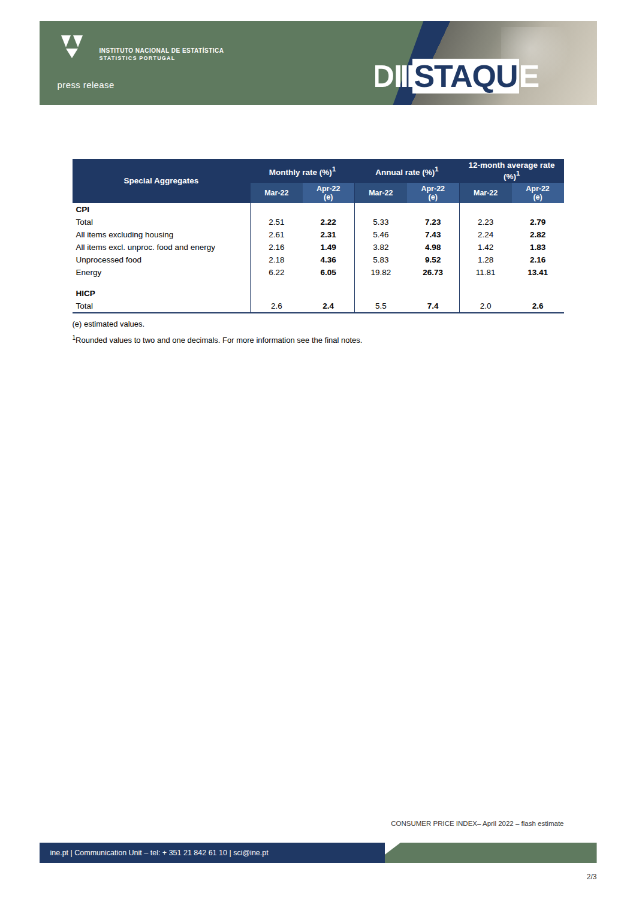DIII STAQUE
Instituto Nacional de Estatística
Statistics Portugal
press release
| Special Aggregates | Monthly rate (%) 1 | Annual rate (%) 1 | 12-month average rate (%) 1 |
| --- | --- | --- | --- |
| Mar-22 | Apr-22 (e) | Mar-22 | Apr-22 (e) | Mar-22 | Apr-22 (e) |
| CPI | | | | | | |
| Total | 2.51 | 2.22 | 5.33 | 7.23 | 2.23 | 2.79 |
| All items excluding housing | 2.61 | 2.31 | 5.46 | 7.43 | 2.24 | 2.82 |
| All items excl. unproc. food and energy | 2.16 | 1.49 | 3.82 | 4.98 | 1.42 | 1.83 |
| Unprocessed food | 2.18 | 4.36 | 5.83 | 9.52 | 1.28 | 2.16 |
| Energy | 6.22 | 6.05 | 19.82 | 26.73 | 11.81 | 13.41 |
| HICP | | | | | | |
| Total | 2.6 | 2.4 | 5.5 | 7.4 | 2.0 | 2.6 |
(e) estimated values.
1Rounded values to two and one decimals. For more information see the final notes.
CONSUMER PRICE INDEX– April 2022 – flash estimate
ine.pt | Communication Unit – tel: + 351 21 842 61 10 | sci@ine.pt
2/3